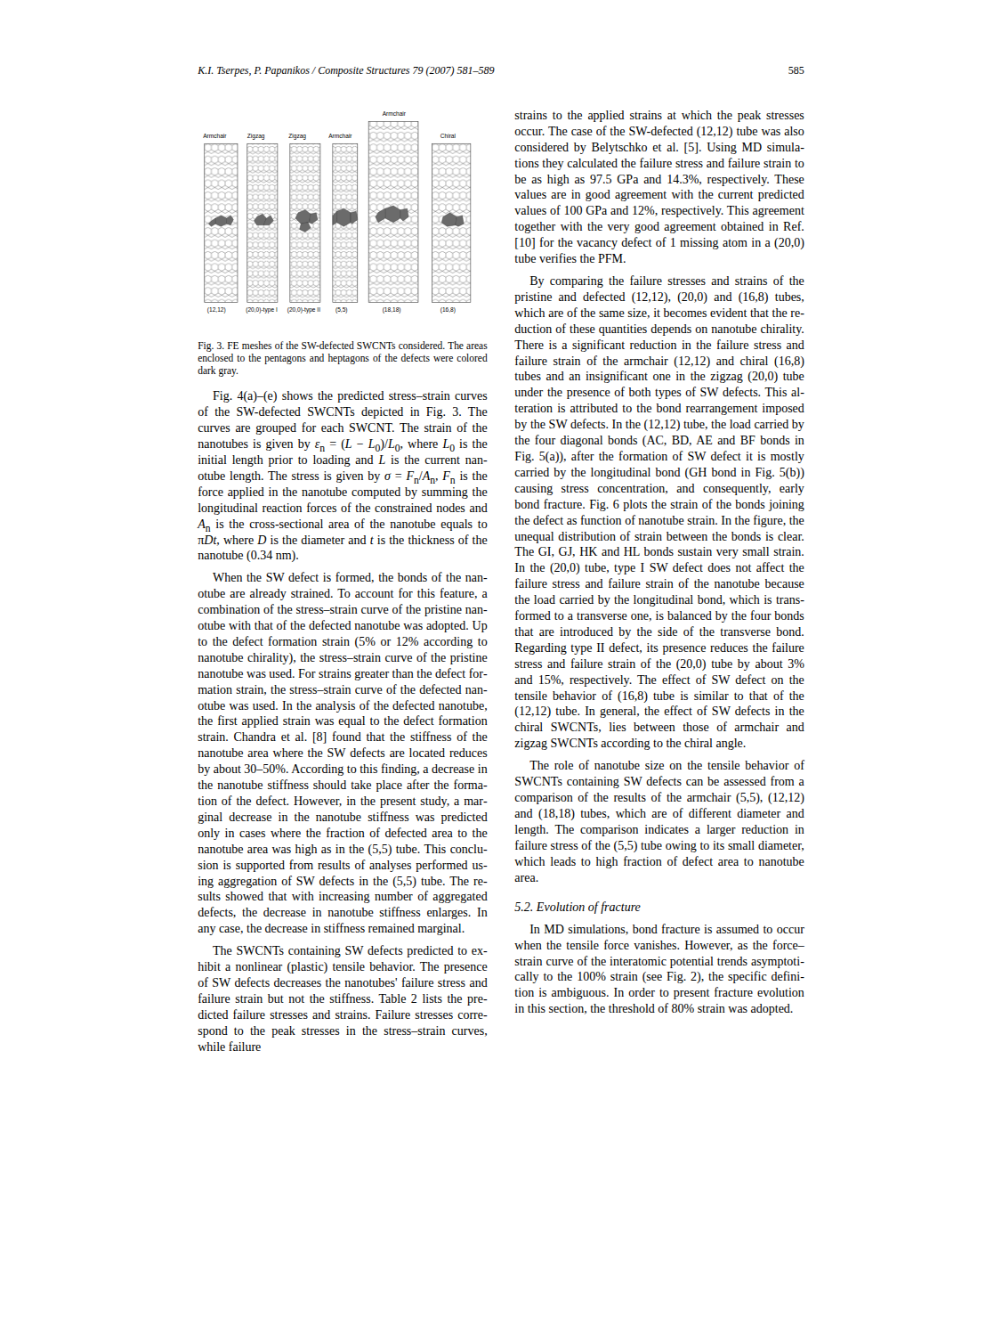K.I. Tserpes, P. Papanikos / Composite Structures 79 (2007) 581–589 585
Armchair Armchair Zigzag Zigzag Armchair Chiral (12,12) (20,0)-type I (20,0)-type II (5,5) (18,18) (16,8)
Fig. 3. FE meshes of the SW-defected SWCNTs considered. The areas enclosed to the pentagons and heptagons of the defects were colored dark gray.
Fig. 4(a)–(e) shows the predicted stress–strain curves of the SW-defected SWCNTs depicted in Fig. 3. The curves are grouped for each SWCNT. The strain of the nanotubes is given by εn = (L − L0)/L0, where L0 is the initial length prior to loading and L is the current nanotube length. The stress is given by σ = Fn/An, Fn is the force applied in the nanotube computed by summing the longitudinal reaction forces of the constrained nodes and An is the cross-sectional area of the nanotube equals to πDt, where D is the diameter and t is the thickness of the nanotube (0.34 nm).
When the SW defect is formed, the bonds of the nanotube are already strained. To account for this feature, a combination of the stress–strain curve of the pristine nanotube with that of the defected nanotube was adopted. Up to the defect formation strain (5% or 12% according to nanotube chirality), the stress–strain curve of the pristine nanotube was used. For strains greater than the defect formation strain, the stress–strain curve of the defected nanotube was used. In the analysis of the defected nanotube, the first applied strain was equal to the defect formation strain. Chandra et al. [8] found that the stiffness of the nanotube area where the SW defects are located reduces by about 30–50%. According to this finding, a decrease in the nanotube stiffness should take place after the formation of the defect. However, in the present study, a marginal decrease in the nanotube stiffness was predicted only in cases where the fraction of defected area to the nanotube area was high as in the (5,5) tube. This conclusion is supported from results of analyses performed using aggregation of SW defects in the (5,5) tube. The results showed that with increasing number of aggregated defects, the decrease in nanotube stiffness enlarges. In any case, the decrease in stiffness remained marginal.
The SWCNTs containing SW defects predicted to exhibit a nonlinear (plastic) tensile behavior. The presence of SW defects decreases the nanotubes' failure stress and failure strain but not the stiffness. Table 2 lists the predicted failure stresses and strains. Failure stresses correspond to the peak stresses in the stress–strain curves, while failure
strains to the applied strains at which the peak stresses occur. The case of the SW-defected (12,12) tube was also considered by Belytschko et al. [5]. Using MD simulations they calculated the failure stress and failure strain to be as high as 97.5 GPa and 14.3%, respectively. These values are in good agreement with the current predicted values of 100 GPa and 12%, respectively. This agreement together with the very good agreement obtained in Ref. [10] for the vacancy defect of 1 missing atom in a (20,0) tube verifies the PFM.
By comparing the failure stresses and strains of the pristine and defected (12,12), (20,0) and (16,8) tubes, which are of the same size, it becomes evident that the reduction of these quantities depends on nanotube chirality. There is a significant reduction in the failure stress and failure strain of the armchair (12,12) and chiral (16,8) tubes and an insignificant one in the zigzag (20,0) tube under the presence of both types of SW defects. This alteration is attributed to the bond rearrangement imposed by the SW defects. In the (12,12) tube, the load carried by the four diagonal bonds (AC, BD, AE and BF bonds in Fig. 5(a)), after the formation of SW defect it is mostly carried by the longitudinal bond (GH bond in Fig. 5(b)) causing stress concentration, and consequently, early bond fracture. Fig. 6 plots the strain of the bonds joining the defect as function of nanotube strain. In the figure, the unequal distribution of strain between the bonds is clear. The GI, GJ, HK and HL bonds sustain very small strain. In the (20,0) tube, type I SW defect does not affect the failure stress and failure strain of the nanotube because the load carried by the longitudinal bond, which is transformed to a transverse one, is balanced by the four bonds that are introduced by the side of the transverse bond. Regarding type II defect, its presence reduces the failure stress and failure strain of the (20,0) tube by about 3% and 15%, respectively. The effect of SW defect on the tensile behavior of (16,8) tube is similar to that of the (12,12) tube. In general, the effect of SW defects in the chiral SWCNTs, lies between those of armchair and zigzag SWCNTs according to the chiral angle.
The role of nanotube size on the tensile behavior of SWCNTs containing SW defects can be assessed from a comparison of the results of the armchair (5,5), (12,12) and (18,18) tubes, which are of different diameter and length. The comparison indicates a larger reduction in failure stress of the (5,5) tube owing to its small diameter, which leads to high fraction of defect area to nanotube area.
5.2. Evolution of fracture
In MD simulations, bond fracture is assumed to occur when the tensile force vanishes. However, as the force–strain curve of the interatomic potential trends asymptotically to the 100% strain (see Fig. 2), the specific definition is ambiguous. In order to present fracture evolution in this section, the threshold of 80% strain was adopted.